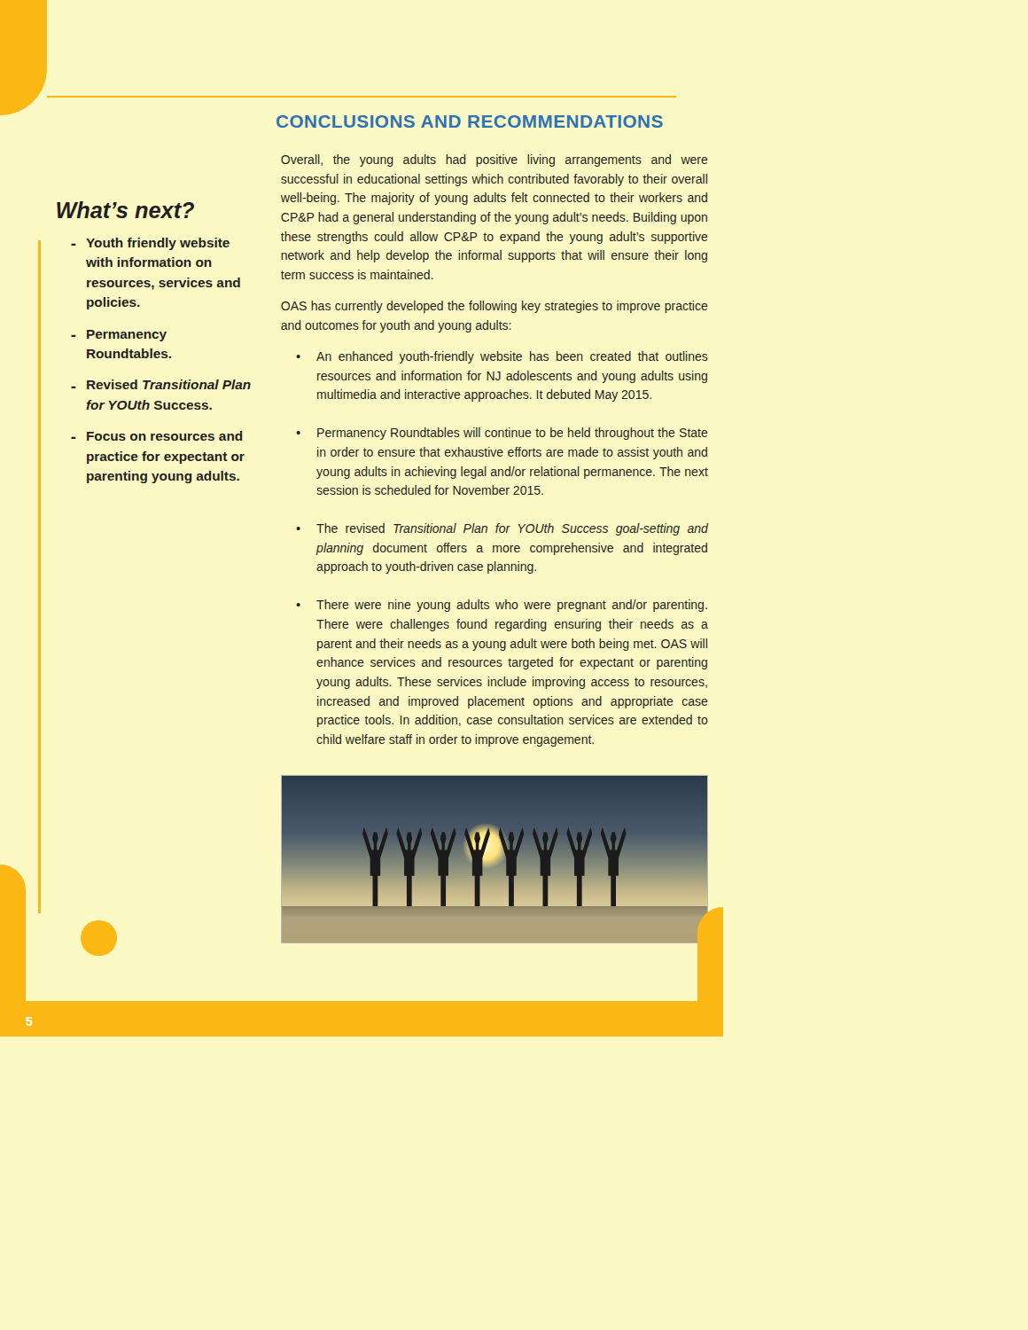CONCLUSIONS AND RECOMMENDATIONS
What’s next?
Youth friendly website with information on resources, services and policies.
Permanency Roundtables.
Revised Transitional Plan for YOUth Success.
Focus on resources and practice for expectant or parenting young adults.
Overall, the young adults had positive living arrangements and were successful in educational settings which contributed favorably to their overall well-being. The majority of young adults felt connected to their workers and CP&P had a general understanding of the young adult’s needs. Building upon these strengths could allow CP&P to expand the young adult’s supportive network and help develop the informal supports that will ensure their long term success is maintained.
OAS has currently developed the following key strategies to improve practice and outcomes for youth and young adults:
An enhanced youth-friendly website has been created that outlines resources and information for NJ adolescents and young adults using multimedia and interactive approaches. It debuted May 2015.
Permanency Roundtables will continue to be held throughout the State in order to ensure that exhaustive efforts are made to assist youth and young adults in achieving legal and/or relational permanence. The next session is scheduled for November 2015.
The revised Transitional Plan for YOUth Success goal-setting and planning document offers a more comprehensive and integrated approach to youth-driven case planning.
There were nine young adults who were pregnant and/or parenting. There were challenges found regarding ensuring their needs as a parent and their needs as a young adult were both being met. OAS will enhance services and resources targeted for expectant or parenting young adults. These services include improving access to resources, increased and improved placement options and appropriate case practice tools. In addition, case consultation services are extended to child welfare staff in order to improve engagement.
5